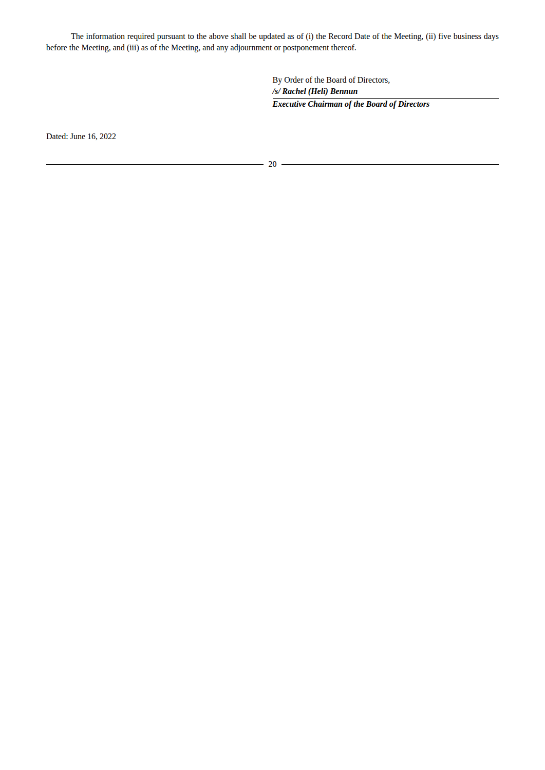The information required pursuant to the above shall be updated as of (i) the Record Date of the Meeting, (ii) five business days before the Meeting, and (iii) as of the Meeting, and any adjournment or postponement thereof.
By Order of the Board of Directors,
/s/ Rachel (Heli) Bennun
Executive Chairman of the Board of Directors
Dated: June 16, 2022
20